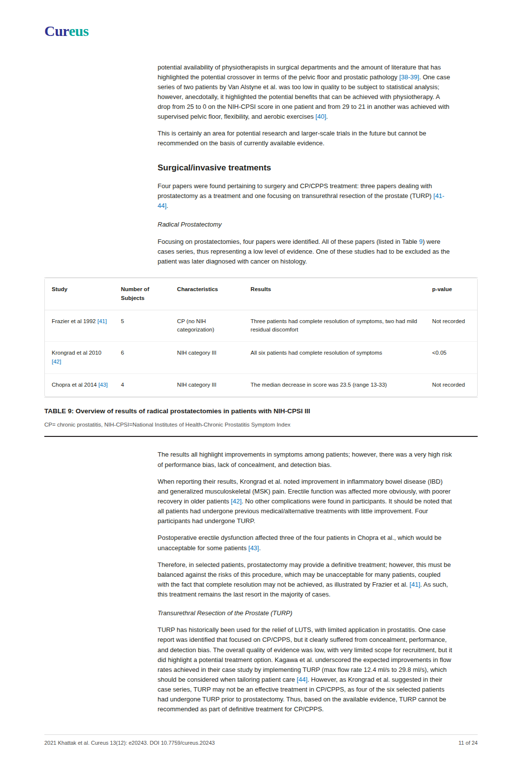Cureus
potential availability of physiotherapists in surgical departments and the amount of literature that has highlighted the potential crossover in terms of the pelvic floor and prostatic pathology [38-39]. One case series of two patients by Van Alstyne et al. was too low in quality to be subject to statistical analysis; however, anecdotally, it highlighted the potential benefits that can be achieved with physiotherapy. A drop from 25 to 0 on the NIH-CPSI score in one patient and from 29 to 21 in another was achieved with supervised pelvic floor, flexibility, and aerobic exercises [40].
This is certainly an area for potential research and larger-scale trials in the future but cannot be recommended on the basis of currently available evidence.
Surgical/invasive treatments
Four papers were found pertaining to surgery and CP/CPPS treatment: three papers dealing with prostatectomy as a treatment and one focusing on transurethral resection of the prostate (TURP) [41-44].
Radical Prostatectomy
Focusing on prostatectomies, four papers were identified. All of these papers (listed in Table 9) were cases series, thus representing a low level of evidence. One of these studies had to be excluded as the patient was later diagnosed with cancer on histology.
| Study | Number of Subjects | Characteristics | Results | p-value |
| --- | --- | --- | --- | --- |
| Frazier et al 1992 [41] | 5 | CP (no NIH categorization) | Three patients had complete resolution of symptoms, two had mild residual discomfort | Not recorded |
| Krongrad et al 2010 [42] | 6 | NIH category III | All six patients had complete resolution of symptoms | <0.05 |
| Chopra et al 2014 [43] | 4 | NIH category III | The median decrease in score was 23.5 (range 13-33) | Not recorded |
TABLE 9: Overview of results of radical prostatectomies in patients with NIH-CPSI III
CP= chronic prostatitis, NIH-CPSI=National Institutes of Health-Chronic Prostatitis Symptom Index
The results all highlight improvements in symptoms among patients; however, there was a very high risk of performance bias, lack of concealment, and detection bias.
When reporting their results, Krongrad et al. noted improvement in inflammatory bowel disease (IBD) and generalized musculoskeletal (MSK) pain. Erectile function was affected more obviously, with poorer recovery in older patients [42]. No other complications were found in participants. It should be noted that all patients had undergone previous medical/alternative treatments with little improvement. Four participants had undergone TURP.
Postoperative erectile dysfunction affected three of the four patients in Chopra et al., which would be unacceptable for some patients [43].
Therefore, in selected patients, prostatectomy may provide a definitive treatment; however, this must be balanced against the risks of this procedure, which may be unacceptable for many patients, coupled with the fact that complete resolution may not be achieved, as illustrated by Frazier et al. [41]. As such, this treatment remains the last resort in the majority of cases.
Transurethral Resection of the Prostate (TURP)
TURP has historically been used for the relief of LUTS, with limited application in prostatitis. One case report was identified that focused on CP/CPPS, but it clearly suffered from concealment, performance, and detection bias. The overall quality of evidence was low, with very limited scope for recruitment, but it did highlight a potential treatment option. Kagawa et al. underscored the expected improvements in flow rates achieved in their case study by implementing TURP (max flow rate 12.4 ml/s to 29.8 ml/s), which should be considered when tailoring patient care [44]. However, as Krongrad et al. suggested in their case series, TURP may not be an effective treatment in CP/CPPS, as four of the six selected patients had undergone TURP prior to prostatectomy. Thus, based on the available evidence, TURP cannot be recommended as part of definitive treatment for CP/CPPS.
2021 Khattak et al. Cureus 13(12): e20243. DOI 10.7759/cureus.20243
11 of 24